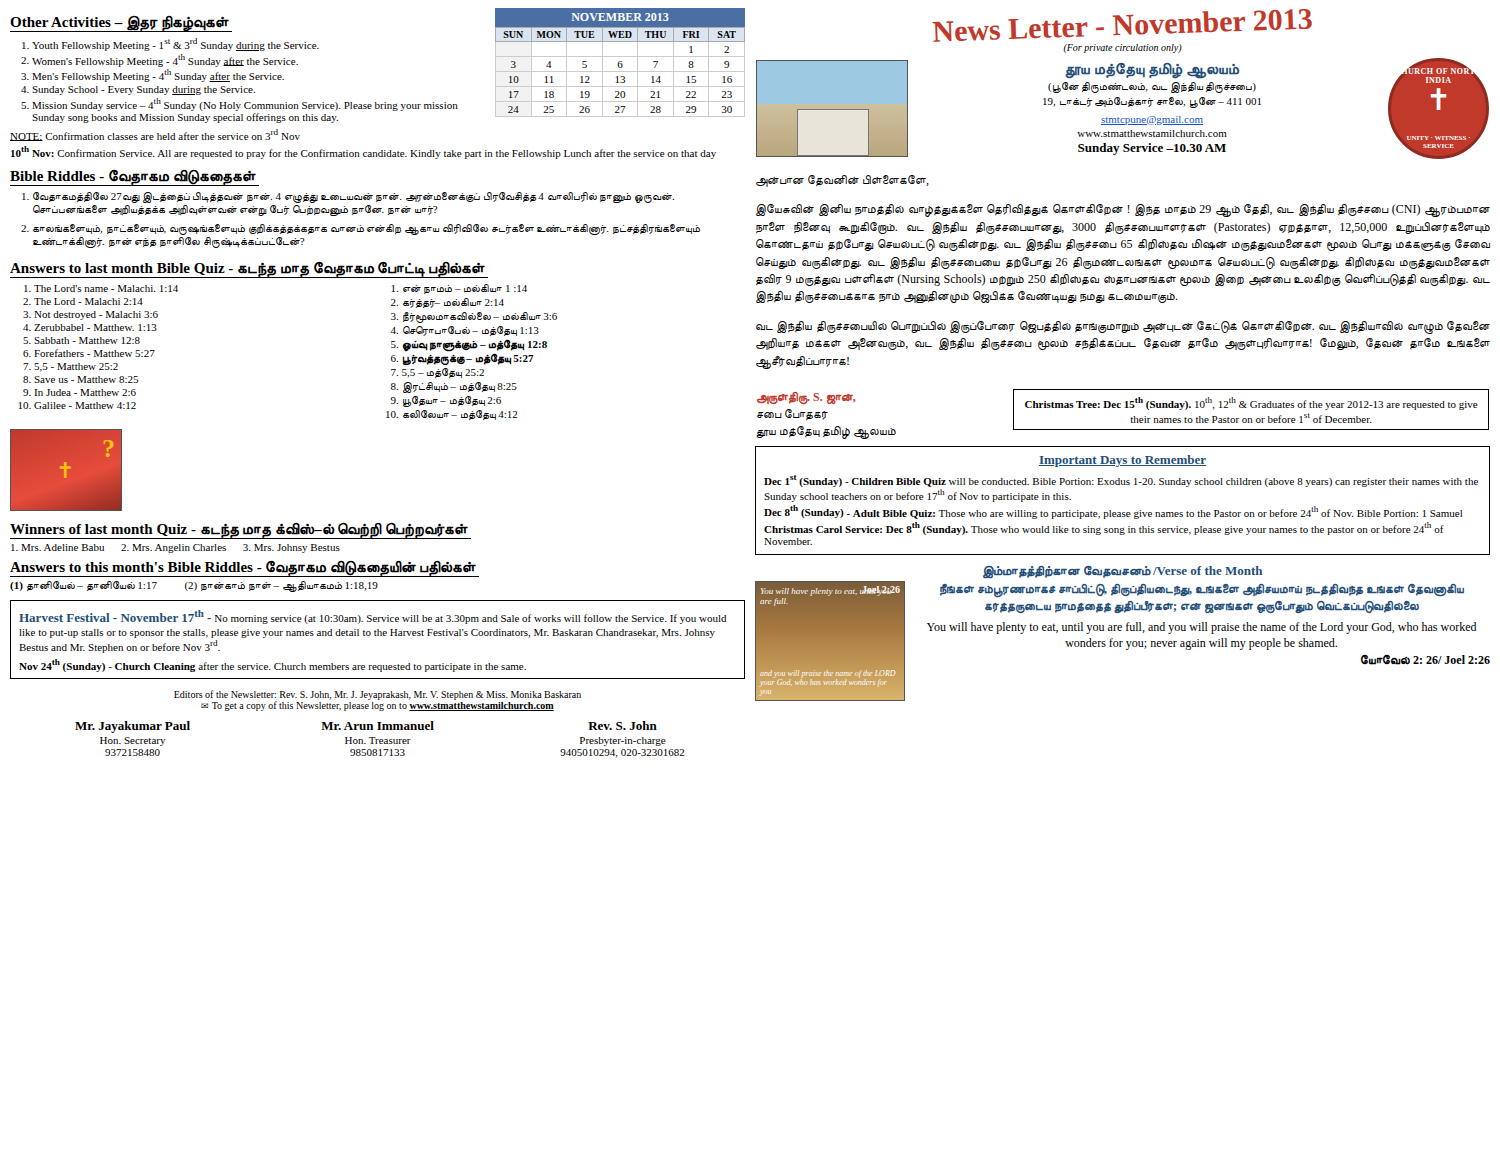NOVEMBER 2013
| SUN | MON | TUE | WED | THU | FRI | SAT |
| --- | --- | --- | --- | --- | --- | --- |
| | | | | | 1 | 2 |
| 3 | 4 | 5 | 6 | 7 | 8 | 9 |
| 10 | 11 | 12 | 13 | 14 | 15 | 16 |
| 17 | 18 | 19 | 20 | 21 | 22 | 23 |
| 24 | 25 | 26 | 27 | 28 | 29 | 30 |
Other Activities – இதர நிகழ்வுகள்
Youth Fellowship Meeting - 1st & 3rd Sunday during the Service.
Women's Fellowship Meeting - 4th Sunday after the Service.
Men's Fellowship Meeting - 4th Sunday after the Service.
Sunday School - Every Sunday during the Service.
Mission Sunday service – 4th Sunday (No Holy Communion Service). Please bring your mission Sunday song books and Mission Sunday special offerings on this day.
NOTE: Confirmation classes are held after the service on 3rd Nov
10th Nov: Confirmation Service. All are requested to pray for the Confirmation candidate. Kindly take part in the Fellowship Lunch after the service on that day
Bible Riddles - வேதாகம விடுகதைகள்
வேதாகமத்திலே 27வது இடத்தைப் பிடித்தவன் நான். 4 எழுத்து உடையவன் நான். அரன்மனைக்குப் பிரவேசித்த 4 வாலிபரில் நானும் ஒருவன். சொப்பனங்களை அறியத்தக்க அறிவுள்ளவன் என்று பேர் பெற்றவனும் நானே. நான் யார்?
காலங்களையும், நாட்களையும், வருஷங்களையும் குறிக்கத்தக்கதாக வானம் என்கிற ஆகாய விரிவிலே சுடர்களை உண்டாக்கினார். நட்சத்திரங்களையும் உண்டாக்கினார். நான் எந்த நாளிலே சிருஷ்டிக்கப்பட்டேன்?
Answers to last month Bible Quiz - கடந்த மாத வேதாகம போட்டி பதில்கள்
| The Lord's name - Malachi. 1:14 The Lord - Malachi 2:14 Not destroyed - Malachi 3:6 Zerubbabel - Matthew. 1:13 Sabbath - Matthew 12:8 Forefathers - Matthew 5:27 5,5 - Matthew 25:2 Save us - Matthew 8:25 In Judea - Matthew 2:6 Galilee - Matthew 4:12 | என் நாமம் – மல்கியா 1 :14 கர்த்தர்– மல்கியா 2:14 நீர்மூலமாகவில்லை – மல்கியா 3:6 செரொபாபேல் – மத்தேயு 1:13 ஓய்வு நாளுக்கும் – மத்தேயு 12:8 பூர்வத்தருக்கு – மத்தேயு 5:27 5,5 – மத்தேயு 25:2 இரட்சியும் – மத்தேயு 8:25 யூதேயா – மத்தேயு 2:6 கலிலேயா – மத்தேயு 4:12 |
Winners of last month Quiz - கடந்த மாத க்விஸ்–ல் வெற்றி பெற்றவர்கள்
1. Mrs. Adeline Babu 2. Mrs. Angelin Charles 3. Mrs. Johnsy Bestus
Answers to this month's Bible Riddles - வேதாகம விடுகதையின் பதில்கள்
(1) தானியேல் – தானியேல் 1:17 (2) நான்காம் நாள் – ஆதியாகமம் 1:18,19
Harvest Festival - November 17th -
No morning service (at 10:30am). Service will be at 3.30pm and Sale of works will follow the Service. If you would like to put-up stalls or to sponsor the stalls, please give your names and detail to the Harvest Festival's Coordinators, Mr. Baskaran Chandrasekar, Mrs. Johnsy Bestus and Mr. Stephen on or before Nov 3rd.
Nov 24th (Sunday) - Church Cleaning after the service. Church members are requested to participate in the same.
Editors of the Newsletter: Rev. S. John, Mr. J. Jeyaprakash, Mr. V. Stephen & Miss. Monika Baskaran
✉ To get a copy of this Newsletter, please log on to www.stmatthewstamilchurch.com
| Mr. Jayakumar Paul Hon. Secretary 9372158480 | Mr. Arun Immanuel Hon. Treasurer 9850817133 | Rev. S. John Presbyter-in-charge 9405010294, 020-32301682 |
News Letter - November 2013
(For private circulation only)
| | தூய மத்தேயு தமிழ் ஆலயம் (பூனே திருமண்டலம், வட இந்திய திருச்சபை) 19, டாக்டர் அம்பேத்கார் சாலை, பூனே – 411 001 stmtcpune@gmail.com www.stmatthewstamilchurch.com Sunday Service –10.30 AM | CHURCH OF NORTH INDIA ✝ UNITY · WITNESS · SERVICE |
அன்பான தேவனின் பிள்ளைகளே,
இயேசுவின் இனிய நாமத்தில் வாழ்த்துக்களை தெரிவித்துக் கொள்கிறேன் ! இந்த மாதம் 29 ஆம் தேதி, வட இந்திய திருச்சபை (CNI) ஆரம்பமான நாளை நினைவு கூறுகிறோம். வட இந்திய திருச்சபையானது, 3000 திருச்சபையாளர்கள் (Pastorates) ஏறத்தாள, 12,50,000 உறுப்பினர்களையும் கொண்டதாய் தற்போது செயல்பட்டு வருகின்றது. வட இந்திய திருச்சபை 65 கிறிஸ்தவ மிஷன் மருத்துவமனைகள் மூலம் பொது மக்களுக்கு சேவை செய்தும் வருகின்றது. வட இந்திய திருச்சபையை தற்போது 26 திருமண்டலங்கள் மூலமாக செயல்பட்டு வருகின்றது. கிறிஸ்தவ மருத்துவமனைகள் தவிர 9 மருத்துவ பள்ளிகள் (Nursing Schools) மற்றும் 250 கிறிஸ்தவ ஸ்தாபனங்கள் மூலம் இறை அன்பை உலகிற்கு வெளிப்படுத்தி வருகிறது. வட இந்திய திருச்சபைக்காக நாம் அனுதினமும் ஜெபிக்க வேண்டியது நமது கடமையாகும்.
வட இந்திய திருச்சபையில் பொறுப்பில் இருப்போரை ஜெபத்தில் தாங்குமாறும் அன்புடன் கேட்டுக் கொள்கிறேன். வட இந்தியாவில் வாழும் தேவனை அறியாத மக்கள் அனைவரும், வட இந்திய திருச்சபை மூலம் சந்திக்கப்பட தேவன் தாமே அருள்புரிவாராக! மேலும், தேவன் தாமே உங்களை ஆசீர்வதிப்பாராக!
| அருள்திரு. S. ஜான், சபை போதகர் தூய மத்தேயு தமிழ் ஆலயம் | Christmas Tree: Dec 15 th (Sunday). 10 th , 12 th & Graduates of the year 2012-13 are requested to give their names to the Pastor on or before 1 st of December. |
Important Days to Remember
Dec 1st (Sunday) - Children Bible Quiz will be conducted. Bible Portion: Exodus 1-20. Sunday school children (above 8 years) can register their names with the Sunday school teachers on or before 17th of Nov to participate in this.
Dec 8th (Sunday) - Adult Bible Quiz: Those who are willing to participate, please give names to the Pastor on or before 24th of Nov. Bible Portion: 1 Samuel
Christmas Carol Service: Dec 8th (Sunday). Those who would like to sing song in this service, please give your names to the pastor on or before 24th of November.
இம்மாதத்திற்கான வேதவசனம் /Verse of the Month
Joel 2:26 You will have plenty to eat, until you are full.
and you will praise the name of the LORD your God, who has worked wonders for you
நீங்கள் சம்பூரணமாகச் சாப்பிட்டு, திருப்தியடைந்து, உங்களை அதிசயமாய் நடத்திவந்த உங்கள் தேவனாகிய கர்த்தருடைய நாமத்தைத் துதிப்பீர்கள்; என் ஜனங்கள் ஒருபோதும் வெட்கப்படுவதில்லை
You will have plenty to eat, until you are full, and you will praise the name of the Lord your God, who has worked wonders for you; never again will my people be shamed.
யோவேல் 2: 26/ Joel 2:26